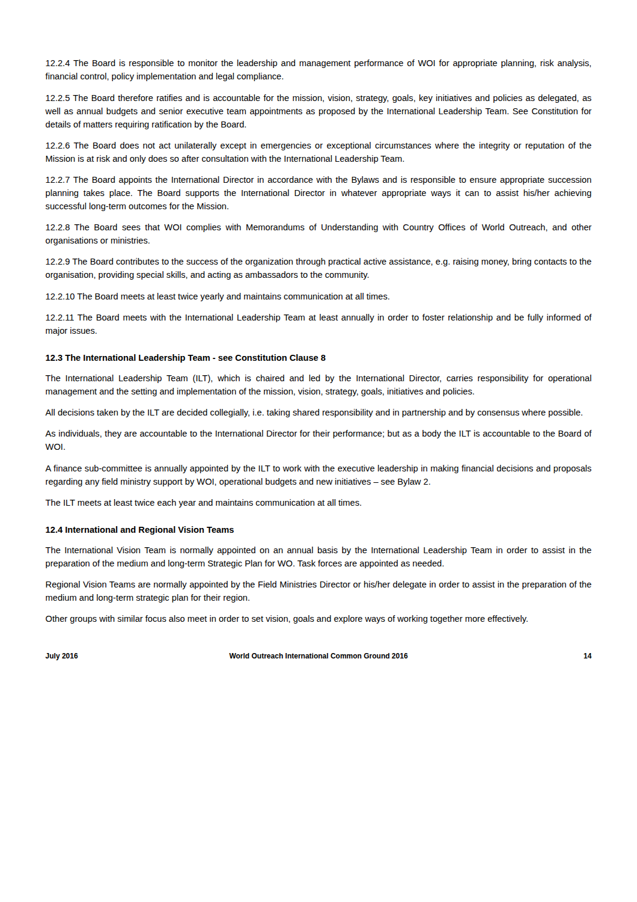12.2.4 The Board is responsible to monitor the leadership and management performance of WOI for appropriate planning, risk analysis, financial control, policy implementation and legal compliance.
12.2.5 The Board therefore ratifies and is accountable for the mission, vision, strategy, goals, key initiatives and policies as delegated, as well as annual budgets and senior executive team appointments as proposed by the International Leadership Team. See Constitution for details of matters requiring ratification by the Board.
12.2.6 The Board does not act unilaterally except in emergencies or exceptional circumstances where the integrity or reputation of the Mission is at risk and only does so after consultation with the International Leadership Team.
12.2.7 The Board appoints the International Director in accordance with the Bylaws and is responsible to ensure appropriate succession planning takes place. The Board supports the International Director in whatever appropriate ways it can to assist his/her achieving successful long-term outcomes for the Mission.
12.2.8 The Board sees that WOI complies with Memorandums of Understanding with Country Offices of World Outreach, and other organisations or ministries.
12.2.9 The Board contributes to the success of the organization through practical active assistance, e.g. raising money, bring contacts to the organisation, providing special skills, and acting as ambassadors to the community.
12.2.10 The Board meets at least twice yearly and maintains communication at all times.
12.2.11 The Board meets with the International Leadership Team at least annually in order to foster relationship and be fully informed of major issues.
12.3 The International Leadership Team - see Constitution Clause 8
The International Leadership Team (ILT), which is chaired and led by the International Director, carries responsibility for operational management and the setting and implementation of the mission, vision, strategy, goals, initiatives and policies.
All decisions taken by the ILT are decided collegially, i.e. taking shared responsibility and in partnership and by consensus where possible.
As individuals, they are accountable to the International Director for their performance; but as a body the ILT is accountable to the Board of WOI.
A finance sub-committee is annually appointed by the ILT to work with the executive leadership in making financial decisions and proposals regarding any field ministry support by WOI, operational budgets and new initiatives – see Bylaw 2.
The ILT meets at least twice each year and maintains communication at all times.
12.4 International and Regional Vision Teams
The International Vision Team is normally appointed on an annual basis by the International Leadership Team in order to assist in the preparation of the medium and long-term Strategic Plan for WO. Task forces are appointed as needed.
Regional Vision Teams are normally appointed by the Field Ministries Director or his/her delegate in order to assist in the preparation of the medium and long-term strategic plan for their region.
Other groups with similar focus also meet in order to set vision, goals and explore ways of working together more effectively.
July 2016
World Outreach International Common Ground 2016
14